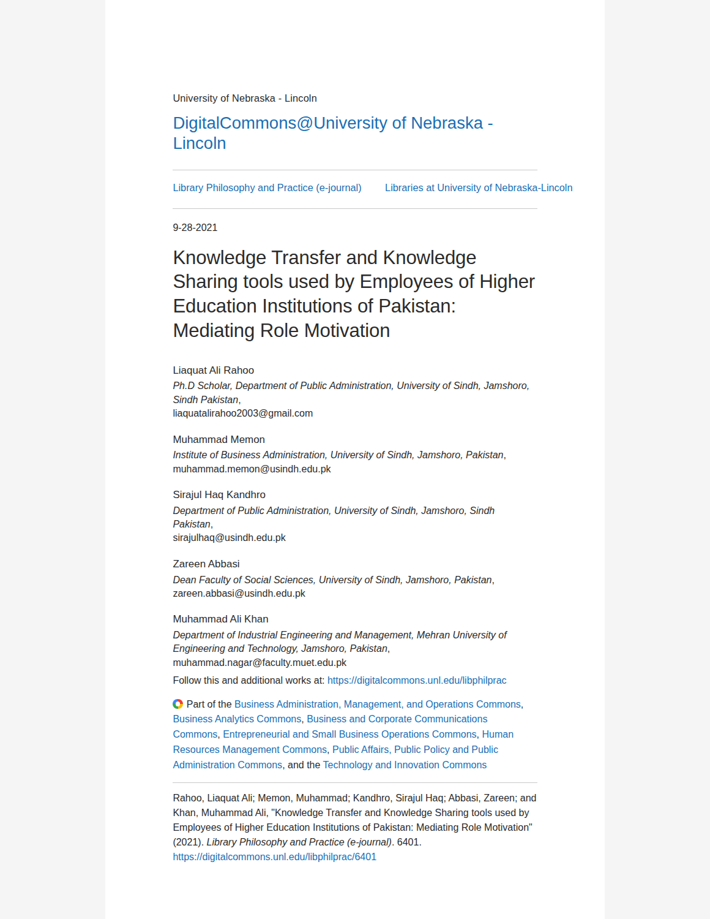University of Nebraska - Lincoln
DigitalCommons@University of Nebraska - Lincoln
Library Philosophy and Practice (e-journal)
Libraries at University of Nebraska-Lincoln
9-28-2021
Knowledge Transfer and Knowledge Sharing tools used by Employees of Higher Education Institutions of Pakistan: Mediating Role Motivation
Liaquat Ali Rahoo
Ph.D Scholar, Department of Public Administration, University of Sindh, Jamshoro, Sindh Pakistan,
liaquatalirahoo2003@gmail.com
Muhammad Memon
Institute of Business Administration, University of Sindh, Jamshoro, Pakistan,
muhammad.memon@usindh.edu.pk
Sirajul Haq Kandhro
Department of Public Administration, University of Sindh, Jamshoro, Sindh Pakistan,
sirajulhaq@usindh.edu.pk
Zareen Abbasi
Dean Faculty of Social Sciences, University of Sindh, Jamshoro, Pakistan, zareen.abbasi@usindh.edu.pk
Muhammad Ali Khan
Department of Industrial Engineering and Management, Mehran University of Engineering and Technology, Jamshoro, Pakistan, muhammad.nagar@faculty.muet.edu.pk
Follow this and additional works at: https://digitalcommons.unl.edu/libphilprac
Part of the Business Administration, Management, and Operations Commons, Business Analytics Commons, Business and Corporate Communications Commons, Entrepreneurial and Small Business Operations Commons, Human Resources Management Commons, Public Affairs, Public Policy and Public Administration Commons, and the Technology and Innovation Commons
Rahoo, Liaquat Ali; Memon, Muhammad; Kandhro, Sirajul Haq; Abbasi, Zareen; and Khan, Muhammad Ali, "Knowledge Transfer and Knowledge Sharing tools used by Employees of Higher Education Institutions of Pakistan: Mediating Role Motivation" (2021). Library Philosophy and Practice (e-journal). 6401.
https://digitalcommons.unl.edu/libphilprac/6401